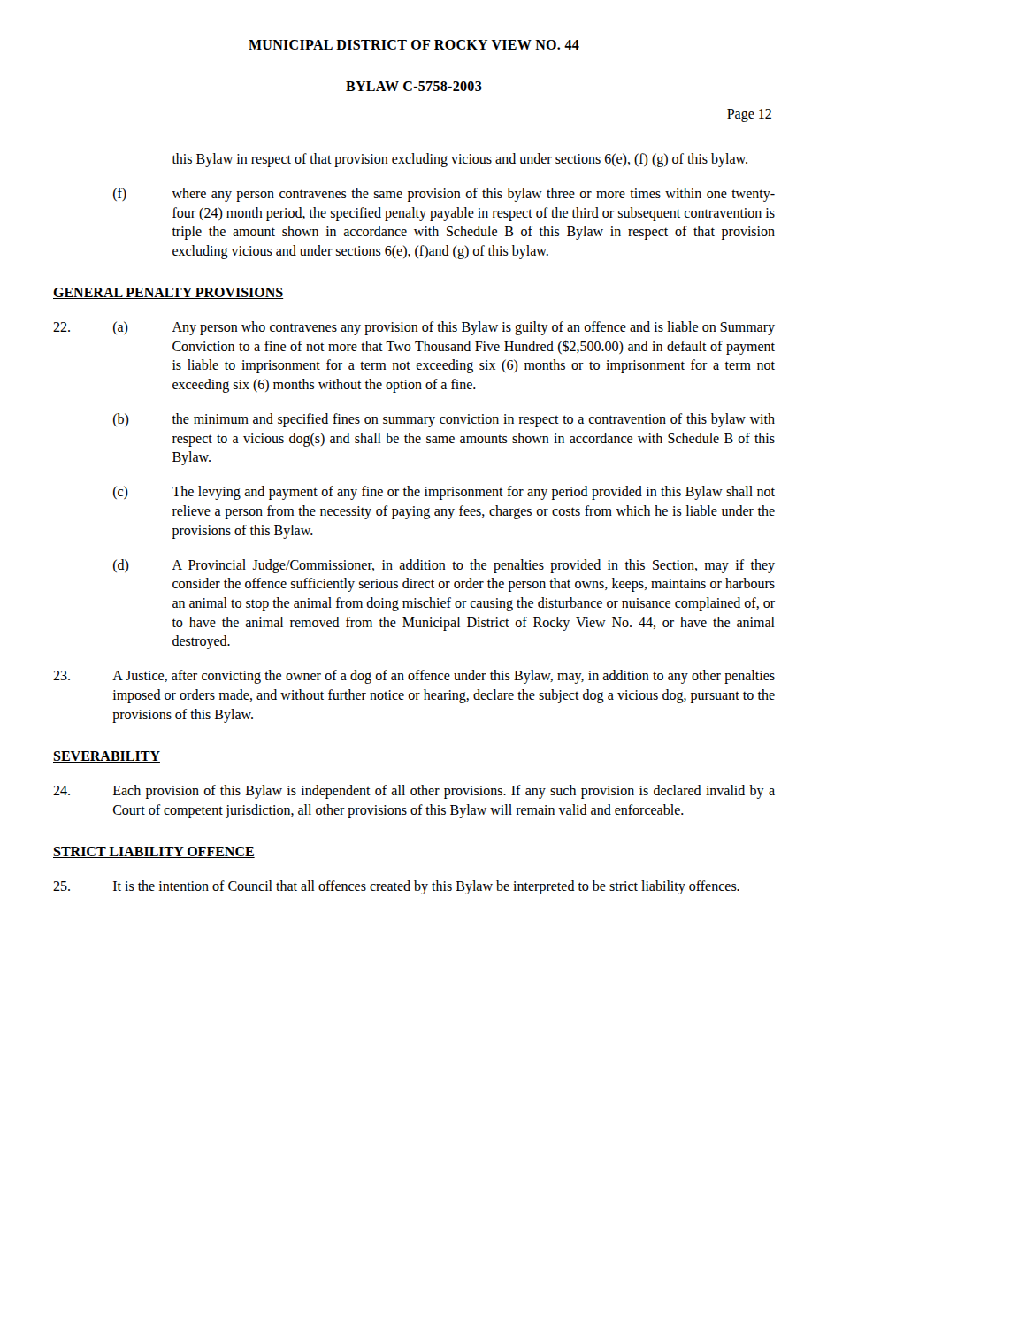MUNICIPAL DISTRICT OF ROCKY VIEW NO. 44
BYLAW C-5758-2003
Page 12
this Bylaw in respect of that provision excluding vicious and under sections 6(e), (f) (g) of this bylaw.
(f)
where any person contravenes the same provision of this bylaw three or more times within one twenty-four (24) month period, the specified penalty payable in respect of the third or subsequent contravention is triple the amount shown in accordance with Schedule B of this Bylaw in respect of that provision excluding vicious and under sections 6(e), (f)and (g) of this bylaw.
General Penalty Provisions
22.
(a)
Any person who contravenes any provision of this Bylaw is guilty of an offence and is liable on Summary Conviction to a fine of not more that Two Thousand Five Hundred ($2,500.00) and in default of payment is liable to imprisonment for a term not exceeding six (6) months or to imprisonment for a term not exceeding six (6) months without the option of a fine.
(b)
the minimum and specified fines on summary conviction in respect to a contravention of this bylaw with respect to a vicious dog(s) and shall be the same amounts shown in accordance with Schedule B of this Bylaw.
(c)
The levying and payment of any fine or the imprisonment for any period provided in this Bylaw shall not relieve a person from the necessity of paying any fees, charges or costs from which he is liable under the provisions of this Bylaw.
(d)
A Provincial Judge/Commissioner, in addition to the penalties provided in this Section, may if they consider the offence sufficiently serious direct or order the person that owns, keeps, maintains or harbours an animal to stop the animal from doing mischief or causing the disturbance or nuisance complained of, or to have the animal removed from the Municipal District of Rocky View No. 44, or have the animal destroyed.
23.
A Justice, after convicting the owner of a dog of an offence under this Bylaw, may, in addition to any other penalties imposed or orders made, and without further notice or hearing, declare the subject dog a vicious dog, pursuant to the provisions of this Bylaw.
Severability
24.
Each provision of this Bylaw is independent of all other provisions. If any such provision is declared invalid by a Court of competent jurisdiction, all other provisions of this Bylaw will remain valid and enforceable.
Strict Liability Offence
25.
It is the intention of Council that all offences created by this Bylaw be interpreted to be strict liability offences.